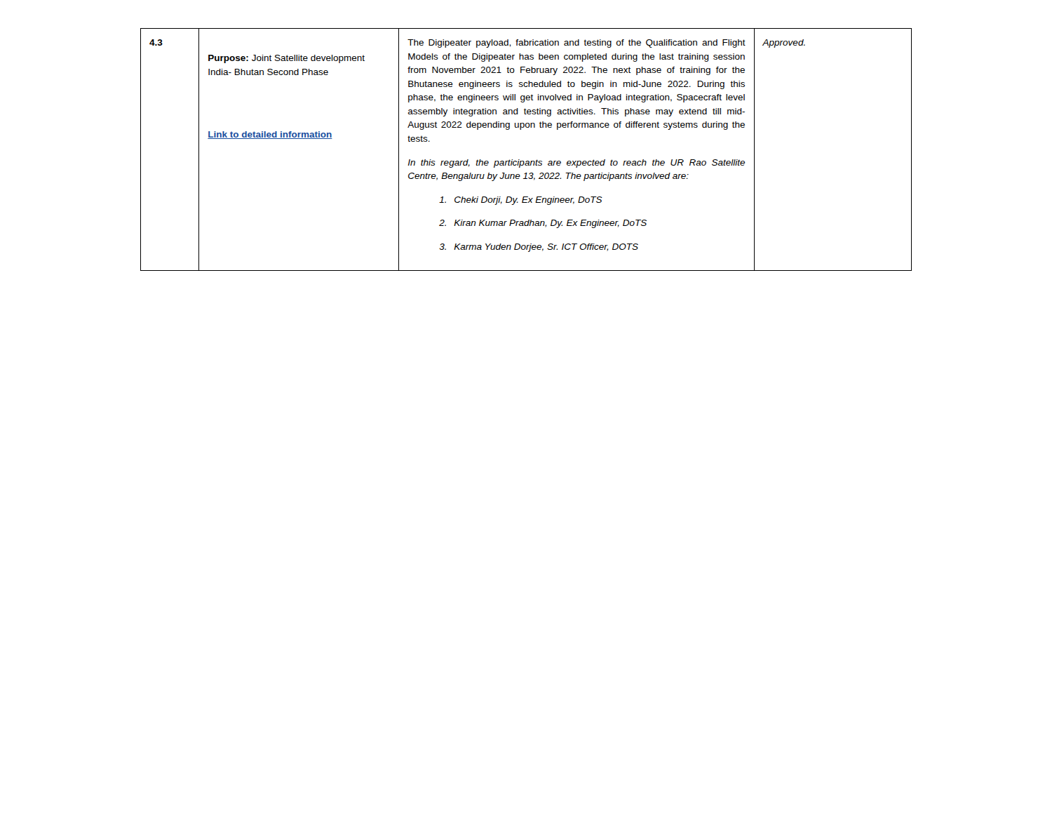| 4.3 | Purpose: Joint Satellite development India- Bhutan Second Phase Link to detailed information | The Digipeater payload, fabrication and testing of the Qualification and Flight Models of the Digipeater has been completed during the last training session from November 2021 to February 2022. The next phase of training for the Bhutanese engineers is scheduled to begin in mid-June 2022. During this phase, the engineers will get involved in Payload integration, Spacecraft level assembly integration and testing activities. This phase may extend till mid-August 2022 depending upon the performance of different systems during the tests. In this regard, the participants are expected to reach the UR Rao Satellite Centre, Bengaluru by June 13, 2022. The participants involved are: Cheki Dorji, Dy. Ex Engineer, DoTS Kiran Kumar Pradhan, Dy. Ex Engineer, DoTS Karma Yuden Dorjee, Sr. ICT Officer, DOTS | Approved. |